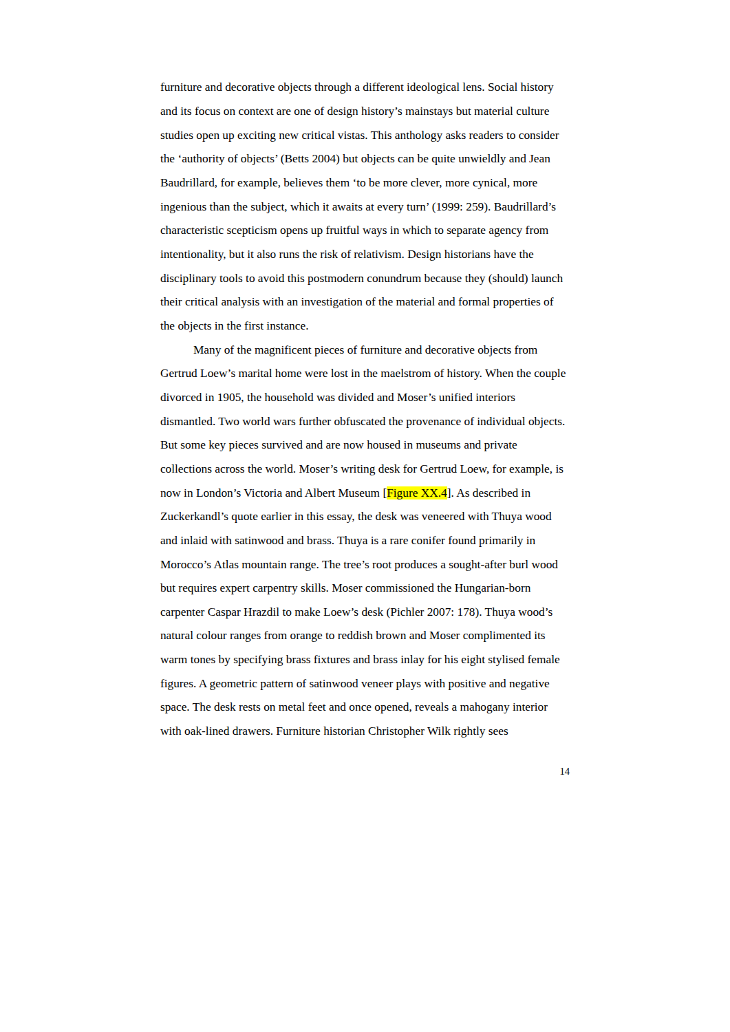furniture and decorative objects through a different ideological lens. Social history and its focus on context are one of design history’s mainstays but material culture studies open up exciting new critical vistas. This anthology asks readers to consider the ‘authority of objects’ (Betts 2004) but objects can be quite unwieldly and Jean Baudrillard, for example, believes them ‘to be more clever, more cynical, more ingenious than the subject, which it awaits at every turn’ (1999: 259). Baudrillard’s characteristic scepticism opens up fruitful ways in which to separate agency from intentionality, but it also runs the risk of relativism. Design historians have the disciplinary tools to avoid this postmodern conundrum because they (should) launch their critical analysis with an investigation of the material and formal properties of the objects in the first instance.
Many of the magnificent pieces of furniture and decorative objects from Gertrud Loew’s marital home were lost in the maelstrom of history. When the couple divorced in 1905, the household was divided and Moser’s unified interiors dismantled. Two world wars further obfuscated the provenance of individual objects. But some key pieces survived and are now housed in museums and private collections across the world. Moser’s writing desk for Gertrud Loew, for example, is now in London’s Victoria and Albert Museum [Figure XX.4]. As described in Zuckerkandl’s quote earlier in this essay, the desk was veneered with Thuya wood and inlaid with satinwood and brass. Thuya is a rare conifer found primarily in Morocco’s Atlas mountain range. The tree’s root produces a sought-after burl wood but requires expert carpentry skills. Moser commissioned the Hungarian-born carpenter Caspar Hrazdil to make Loew’s desk (Pichler 2007: 178). Thuya wood’s natural colour ranges from orange to reddish brown and Moser complimented its warm tones by specifying brass fixtures and brass inlay for his eight stylised female figures. A geometric pattern of satinwood veneer plays with positive and negative space. The desk rests on metal feet and once opened, reveals a mahogany interior with oak-lined drawers. Furniture historian Christopher Wilk rightly sees
14